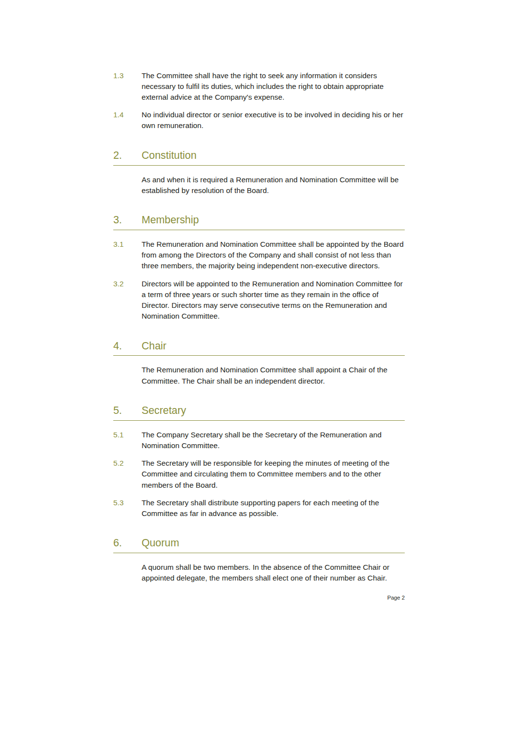1.3
The Committee shall have the right to seek any information it considers necessary to fulfil its duties, which includes the right to obtain appropriate external advice at the Company's expense.
1.4
No individual director or senior executive is to be involved in deciding his or her own remuneration.
2. Constitution
As and when it is required a Remuneration and Nomination Committee will be established by resolution of the Board.
3. Membership
3.1
The Remuneration and Nomination Committee shall be appointed by the Board from among the Directors of the Company and shall consist of not less than three members, the majority being independent non-executive directors.
3.2
Directors will be appointed to the Remuneration and Nomination Committee for a term of three years or such shorter time as they remain in the office of Director. Directors may serve consecutive terms on the Remuneration and Nomination Committee.
4. Chair
The Remuneration and Nomination Committee shall appoint a Chair of the Committee. The Chair shall be an independent director.
5. Secretary
5.1
The Company Secretary shall be the Secretary of the Remuneration and Nomination Committee.
5.2
The Secretary will be responsible for keeping the minutes of meeting of the Committee and circulating them to Committee members and to the other members of the Board.
5.3
The Secretary shall distribute supporting papers for each meeting of the Committee as far in advance as possible.
6. Quorum
A quorum shall be two members. In the absence of the Committee Chair or appointed delegate, the members shall elect one of their number as Chair.
Page 2